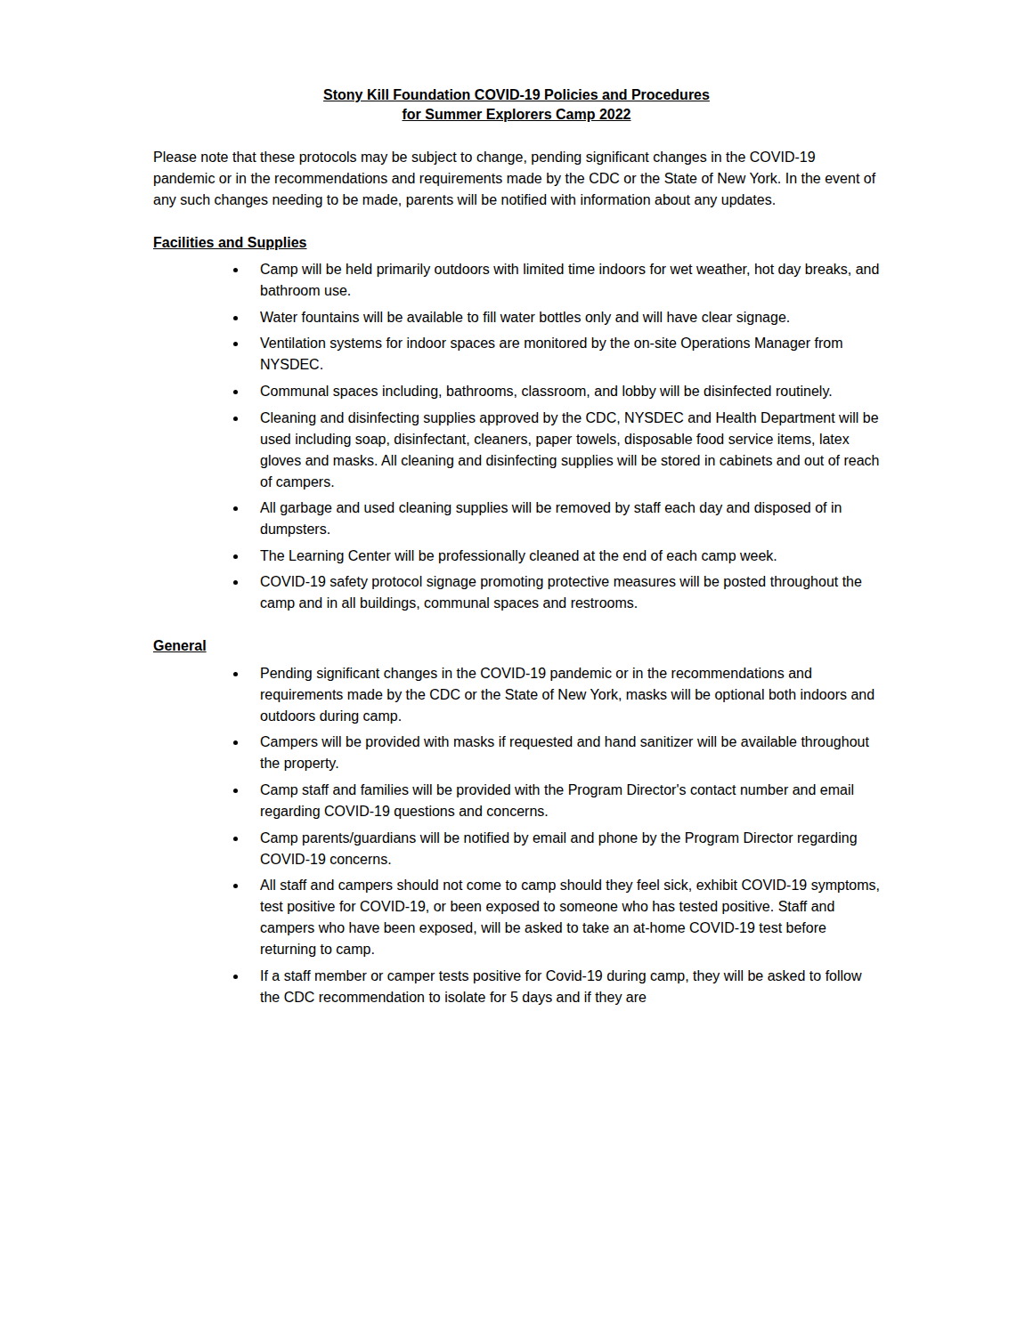Stony Kill Foundation COVID-19 Policies and Procedures
for Summer Explorers Camp 2022
Please note that these protocols may be subject to change, pending significant changes in the COVID-19 pandemic or in the recommendations and requirements made by the CDC or the State of New York. In the event of any such changes needing to be made, parents will be notified with information about any updates.
Facilities and Supplies
Camp will be held primarily outdoors with limited time indoors for wet weather, hot day breaks, and bathroom use.
Water fountains will be available to fill water bottles only and will have clear signage.
Ventilation systems for indoor spaces are monitored by the on-site Operations Manager from NYSDEC.
Communal spaces including, bathrooms, classroom, and lobby will be disinfected routinely.
Cleaning and disinfecting supplies approved by the CDC, NYSDEC and Health Department will be used including soap, disinfectant, cleaners, paper towels, disposable food service items, latex gloves and masks. All cleaning and disinfecting supplies will be stored in cabinets and out of reach of campers.
All garbage and used cleaning supplies will be removed by staff each day and disposed of in dumpsters.
The Learning Center will be professionally cleaned at the end of each camp week.
COVID-19 safety protocol signage promoting protective measures will be posted throughout the camp and in all buildings, communal spaces and restrooms.
General
Pending significant changes in the COVID-19 pandemic or in the recommendations and requirements made by the CDC or the State of New York, masks will be optional both indoors and outdoors during camp.
Campers will be provided with masks if requested and hand sanitizer will be available throughout the property.
Camp staff and families will be provided with the Program Director's contact number and email regarding COVID-19 questions and concerns.
Camp parents/guardians will be notified by email and phone by the Program Director regarding COVID-19 concerns.
All staff and campers should not come to camp should they feel sick, exhibit COVID-19 symptoms, test positive for COVID-19, or been exposed to someone who has tested positive. Staff and campers who have been exposed, will be asked to take an at-home COVID-19 test before returning to camp.
If a staff member or camper tests positive for Covid-19 during camp, they will be asked to follow the CDC recommendation to isolate for 5 days and if they are